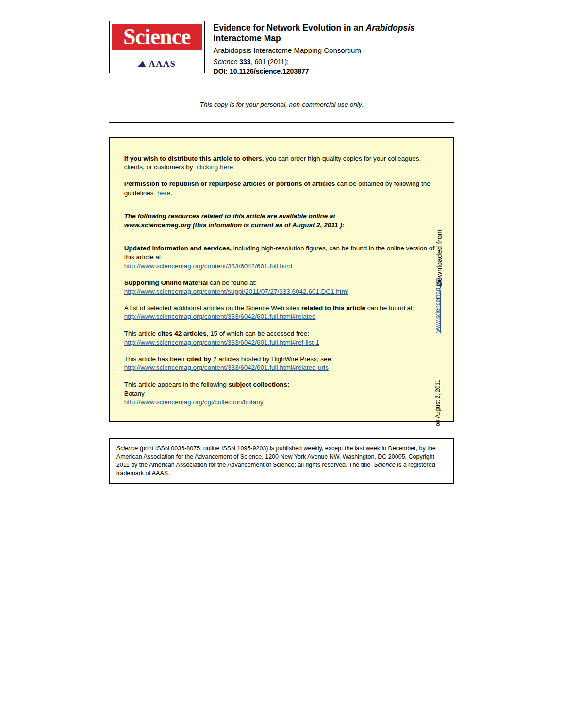Science
AAAS
Evidence for Network Evolution in an Arabidopsis Interactome Map
Arabidopsis Interactome Mapping Consortium
Science 333, 601 (2011);
DOI: 10.1126/science.1203877
This copy is for your personal, non-commercial use only.
If you wish to distribute this article to others, you can order high-quality copies for your colleagues, clients, or customers by clicking here.
Permission to republish or repurpose articles or portions of articles can be obtained by following the guidelines here.
The following resources related to this article are available online at
www.sciencemag.org (this infomation is current as of August 2, 2011 ):
Updated information and services, including high-resolution figures, can be found in the online version of this article at:
http://www.sciencemag.org/content/333/6042/601.full.html
Supporting Online Material can be found at:
http://www.sciencemag.org/content/suppl/2011/07/27/333.6042.601.DC1.html
A list of selected additional articles on the Science Web sites related to this article can be found at:
http://www.sciencemag.org/content/333/6042/601.full.html#related
This article cites 42 articles, 15 of which can be accessed free:
http://www.sciencemag.org/content/333/6042/601.full.html#ref-list-1
This article has been cited by 2 articles hosted by HighWire Press; see:
http://www.sciencemag.org/content/333/6042/601.full.html#related-urls
This article appears in the following subject collections:
Botany
http://www.sciencemag.org/cgi/collection/botany
on August 2, 2011
www.sciencemag.org
Downloaded from
Science (print ISSN 0036-8075; online ISSN 1095-9203) is published weekly, except the last week in December, by the American Association for the Advancement of Science, 1200 New York Avenue NW, Washington, DC 20005. Copyright 2011 by the American Association for the Advancement of Science; all rights reserved. The title Science is a registered trademark of AAAS.